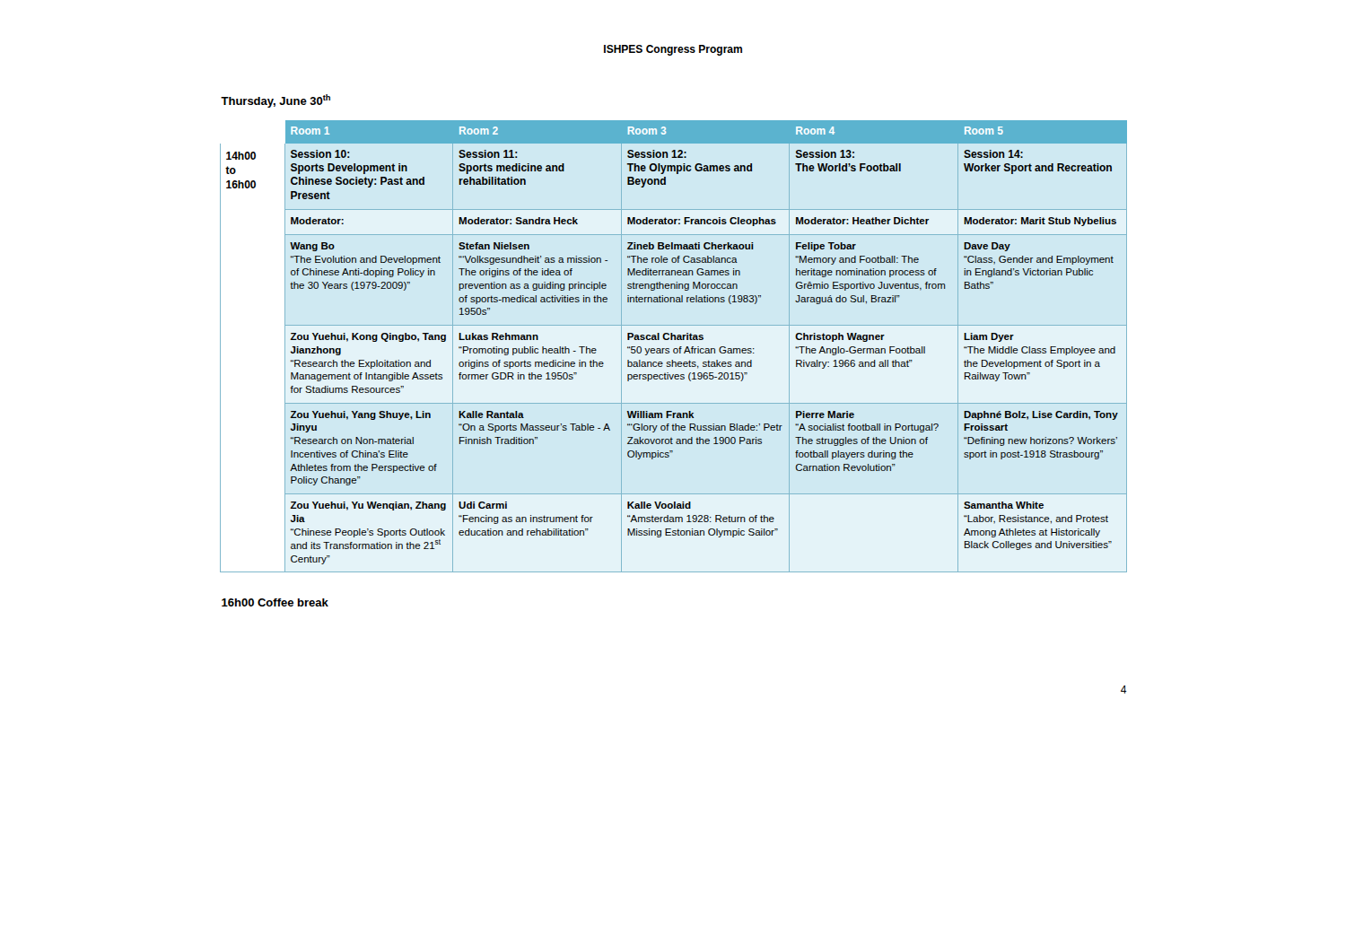ISHPES Congress Program
Thursday, June 30th
| | Room 1 | Room 2 | Room 3 | Room 4 | Room 5 |
| --- | --- | --- | --- | --- | --- |
| 14h00 to 16h00 | Session 10: Sports Development in Chinese Society: Past and Present | Session 11: Sports medicine and rehabilitation | Session 12: The Olympic Games and Beyond | Session 13: The World’s Football | Session 14: Worker Sport and Recreation |
| Moderator: | Moderator: Sandra Heck | Moderator: Francois Cleophas | Moderator: Heather Dichter | Moderator: Marit Stub Nybelius |
| Wang Bo “The Evolution and Development of Chinese Anti-doping Policy in the 30 Years (1979-2009)” | Stefan Nielsen “‘Volksgesundheit’ as a mission - The origins of the idea of prevention as a guiding principle of sports-medical activities in the 1950s” | Zineb Belmaati Cherkaoui “The role of Casablanca Mediterranean Games in strengthening Moroccan international relations (1983)” | Felipe Tobar “Memory and Football: The heritage nomination process of Grêmio Esportivo Juventus, from Jaraguá do Sul, Brazil” | Dave Day “Class, Gender and Employment in England’s Victorian Public Baths” |
| Zou Yuehui, Kong Qingbo, Tang Jianzhong “Research the Exploitation and Management of Intangible Assets for Stadiums Resources” | Lukas Rehmann “Promoting public health - The origins of sports medicine in the former GDR in the 1950s” | Pascal Charitas “50 years of African Games: balance sheets, stakes and perspectives (1965-2015)” | Christoph Wagner “The Anglo-German Football Rivalry: 1966 and all that” | Liam Dyer “The Middle Class Employee and the Development of Sport in a Railway Town” |
| Zou Yuehui, Yang Shuye, Lin Jinyu “Research on Non-material Incentives of China's Elite Athletes from the Perspective of Policy Change” | Kalle Rantala “On a Sports Masseur’s Table - A Finnish Tradition” | William Frank “‘Glory of the Russian Blade:’ Petr Zakovorot and the 1900 Paris Olympics” | Pierre Marie “A socialist football in Portugal? The struggles of the Union of football players during the Carnation Revolution” | Daphné Bolz, Lise Cardin, Tony Froissart “Defining new horizons? Workers’ sport in post-1918 Strasbourg” |
| Zou Yuehui, Yu Wenqian, Zhang Jia “Chinese People’s Sports Outlook and its Transformation in the 21 st Century” | Udi Carmi “Fencing as an instrument for education and rehabilitation” | Kalle Voolaid “Amsterdam 1928: Return of the Missing Estonian Olympic Sailor” | | Samantha White “Labor, Resistance, and Protest Among Athletes at Historically Black Colleges and Universities” |
16h00 Coffee break
4